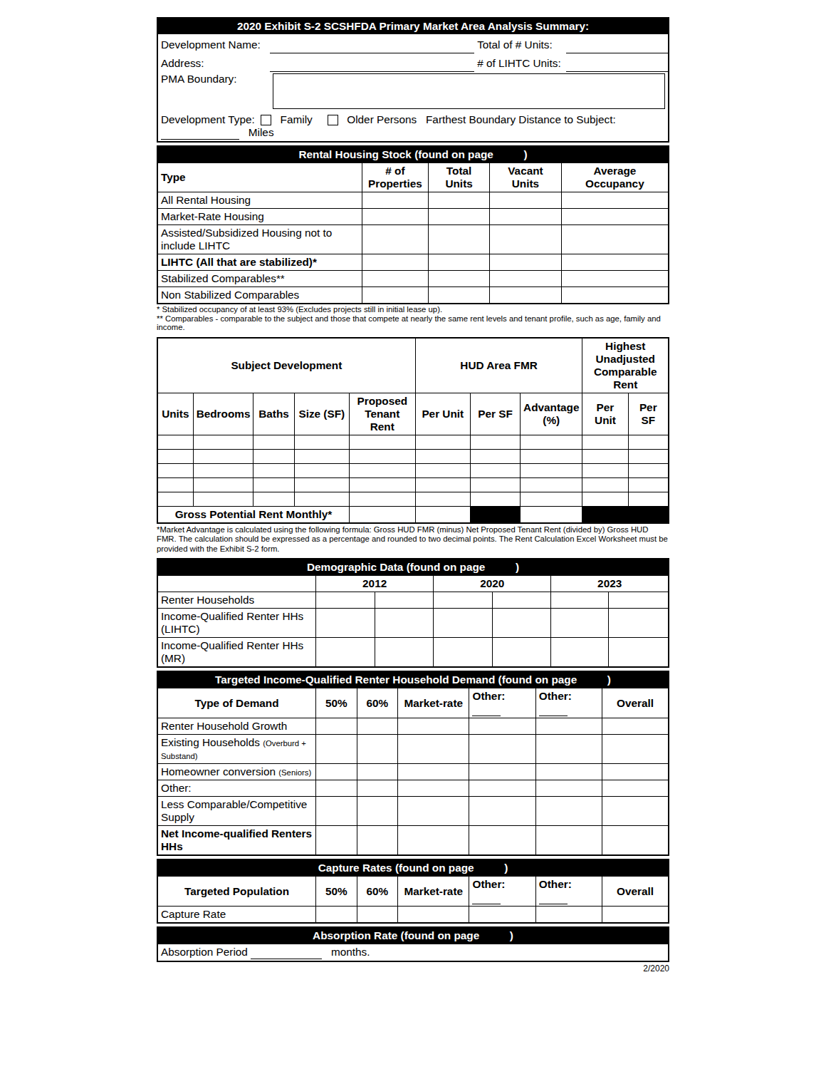| 2020 Exhibit S-2 SCSHFDA Primary Market Area Analysis Summary: |
| Development Name: | | Total of # Units: | |
| Address: | | # of LIHTC Units: | |
| PMA Boundary: | |
| Development Type: Family Older Persons Farthest Boundary Distance to Subject: Miles |
| Rental Housing Stock (found on page ) |
| Type | # of Properties | Total Units | Vacant Units | Average Occupancy |
| All Rental Housing | | | | |
| Market-Rate Housing | | | | |
| Assisted/Subsidized Housing not to include LIHTC | | | | |
| LIHTC (All that are stabilized)* | | | | |
| Stabilized Comparables** | | | | |
| Non Stabilized Comparables | | | | |
* Stabilized occupancy of at least 93% (Excludes projects still in initial lease up).
** Comparables - comparable to the subject and those that compete at nearly the same rent levels and tenant profile, such as age, family and income.
| Subject Development | HUD Area FMR | Highest Unadjusted Comparable Rent |
| --- | --- | --- |
| Units | Bedrooms | Baths | Size (SF) | Proposed Tenant Rent | Per Unit | Per SF | Advantage (%) | Per Unit | Per SF |
| Gross Potential Rent Monthly* | | | | | | |
*Market Advantage is calculated using the following formula: Gross HUD FMR (minus) Net Proposed Tenant Rent (divided by) Gross HUD FMR. The calculation should be expressed as a percentage and rounded to two decimal points. The Rent Calculation Excel Worksheet must be provided with the Exhibit S-2 form.
| Demographic Data (found on page ) |
| | 2012 | 2020 | 2023 |
| Renter Households | | | | | | |
| Income-Qualified Renter HHs (LIHTC) | | | | | | |
| Income-Qualified Renter HHs (MR) | | | | | | |
| Targeted Income-Qualified Renter Household Demand (found on page ) |
| Type of Demand | 50% | 60% | Market-rate | Other: | Other: | Overall |
| Renter Household Growth | | | | | | |
| Existing Households (Overburd + Substand) | | | | | | |
| Homeowner conversion (Seniors) | | | | | | |
| Other: | | | | | | |
| Less Comparable/Competitive Supply | | | | | | |
| Net Income-qualified Renters HHs | | | | | | |
| Capture Rates (found on page ) |
| Targeted Population | 50% | 60% | Market-rate | Other: | Other: | Overall |
| Capture Rate | | | | | | |
| Absorption Rate (found on page ) |
| Absorption Period months. |
2/2020